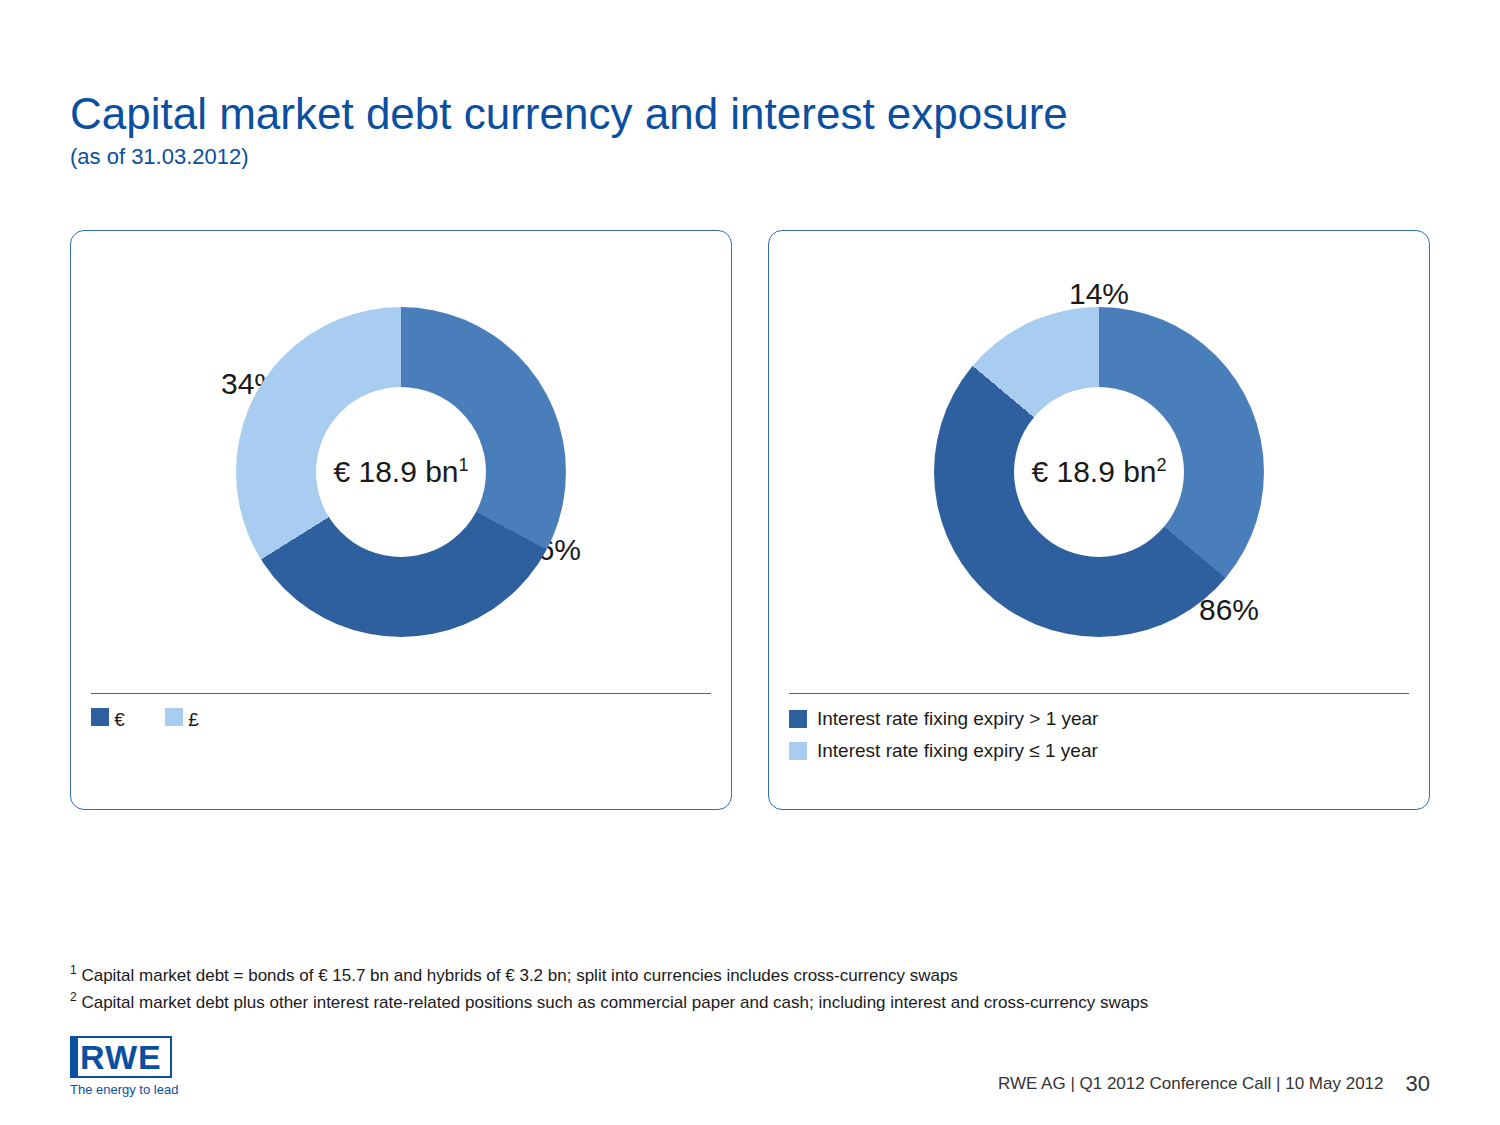Capital market debt currency and interest exposure
(as of 31.03.2012)
34% 66%
€ 18.9 bn1
€ £
14% 86%
€ 18.9 bn2
Interest rate fixing expiry > 1 year
Interest rate fixing expiry ≤ 1 year
1 Capital market debt = bonds of € 15.7 bn and hybrids of € 3.2 bn; split into currencies includes cross-currency swaps
2 Capital market debt plus other interest rate-related positions such as commercial paper and cash; including interest and cross-currency swaps
RWE
The energy to lead
RWE AG | Q1 2012 Conference Call | 10 May 2012 30